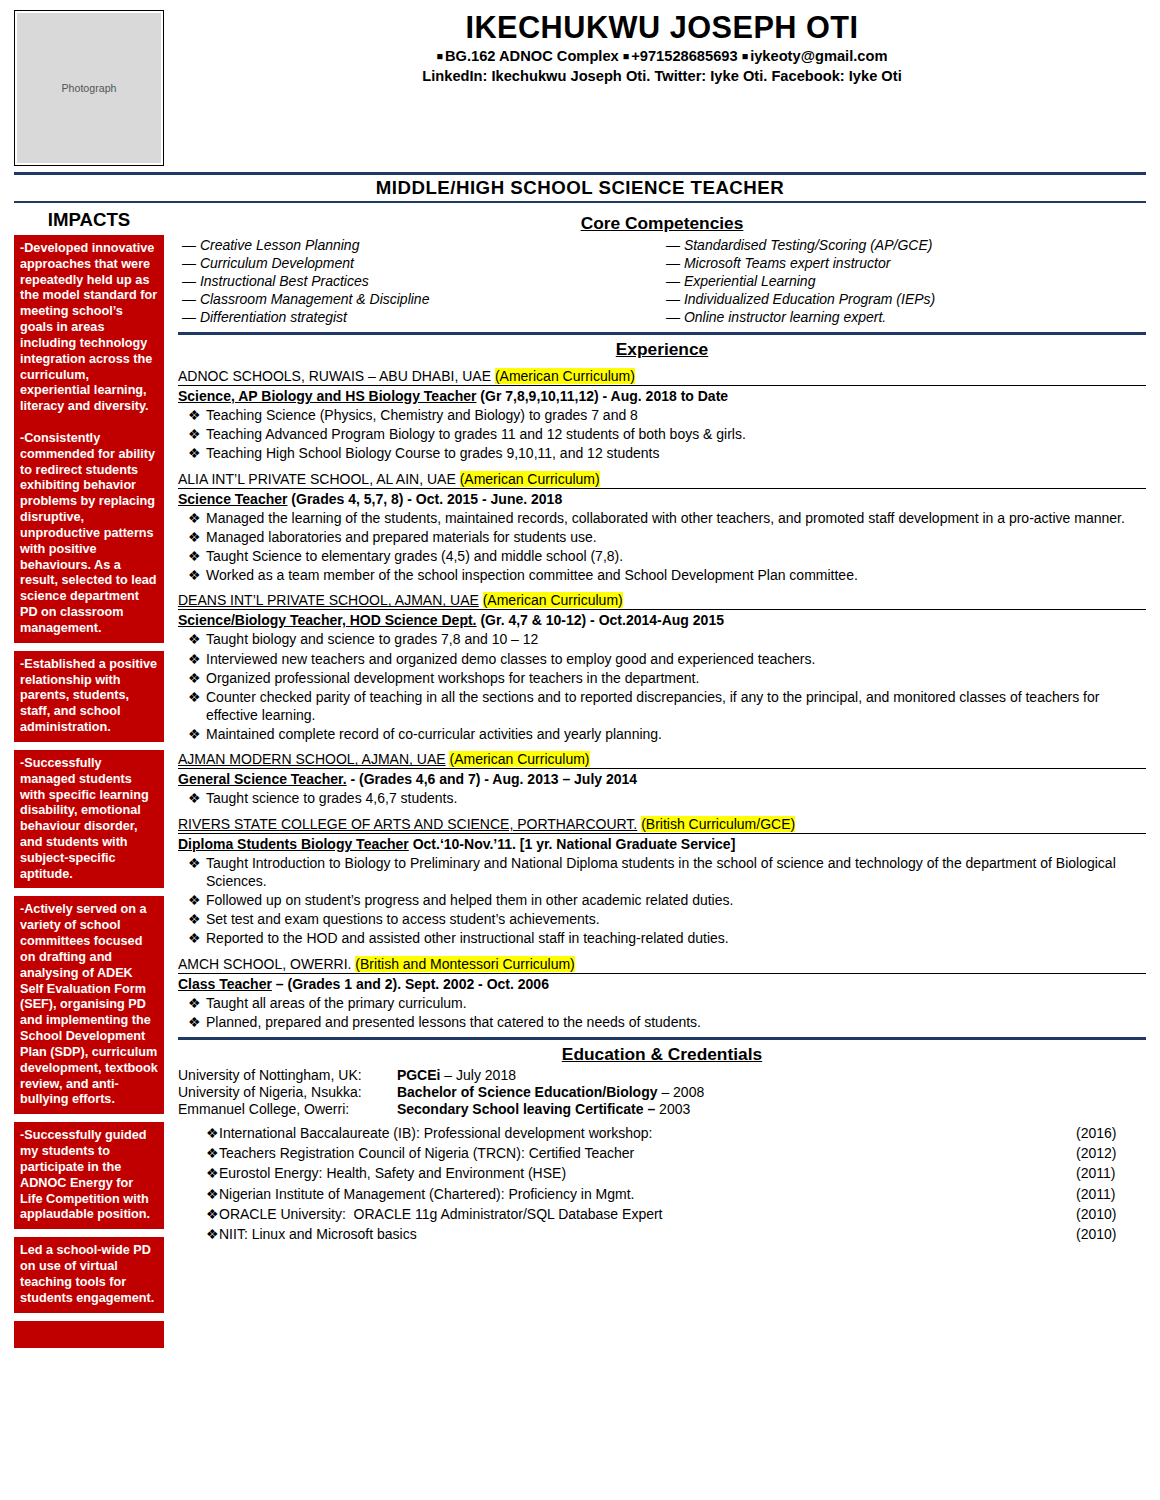Photograph
IKECHUKWU JOSEPH OTI
BG.162 ADNOC Complex +971528685693 iykeoty@gmail.com
LinkedIn: Ikechukwu Joseph Oti. Twitter: Iyke Oti. Facebook: Iyke Oti
MIDDLE/HIGH SCHOOL SCIENCE TEACHER
IMPACTS
-Developed innovative approaches that were repeatedly held up as the model standard for meeting school’s goals in areas including technology integration across the curriculum, experiential learning, literacy and diversity.
-Consistently commended for ability to redirect students exhibiting behavior problems by replacing disruptive, unproductive patterns with positive behaviours. As a result, selected to lead science department PD on classroom management.
-Established a positive relationship with parents, students, staff, and school administration.
-Successfully managed students with specific learning disability, emotional behaviour disorder, and students with subject-specific aptitude.
-Actively served on a variety of school committees focused on drafting and analysing of ADEK Self Evaluation Form (SEF), organising PD and implementing the School Development Plan (SDP), curriculum development, textbook review, and anti-bullying efforts.
-Successfully guided my students to participate in the ADNOC Energy for Life Competition with applaudable position.
Led a school-wide PD on use of virtual teaching tools for students engagement.
Core Competencies
| — Creative Lesson Planning | — Standardised Testing/Scoring (AP/GCE) |
| — Curriculum Development | — Microsoft Teams expert instructor |
| — Instructional Best Practices | — Experiential Learning |
| — Classroom Management & Discipline | — Individualized Education Program (IEPs) |
| — Differentiation strategist | — Online instructor learning expert. |
Experience
ADNOC SCHOOLS, RUWAIS – ABU DHABI, UAE (American Curriculum)
Science, AP Biology and HS Biology Teacher (Gr 7,8,9,10,11,12) - Aug. 2018 to Date
Teaching Science (Physics, Chemistry and Biology) to grades 7 and 8
Teaching Advanced Program Biology to grades 11 and 12 students of both boys & girls.
Teaching High School Biology Course to grades 9,10,11, and 12 students
ALIA INT’L PRIVATE SCHOOL, AL AIN, UAE (American Curriculum)
Science Teacher (Grades 4, 5,7, 8) - Oct. 2015 - June. 2018
Managed the learning of the students, maintained records, collaborated with other teachers, and promoted staff development in a pro-active manner.
Managed laboratories and prepared materials for students use.
Taught Science to elementary grades (4,5) and middle school (7,8).
Worked as a team member of the school inspection committee and School Development Plan committee.
DEANS INT’L PRIVATE SCHOOL, AJMAN, UAE (American Curriculum)
Science/Biology Teacher, HOD Science Dept. (Gr. 4,7 & 10-12) - Oct.2014-Aug 2015
Taught biology and science to grades 7,8 and 10 – 12
Interviewed new teachers and organized demo classes to employ good and experienced teachers.
Organized professional development workshops for teachers in the department.
Counter checked parity of teaching in all the sections and to reported discrepancies, if any to the principal, and monitored classes of teachers for effective learning.
Maintained complete record of co-curricular activities and yearly planning.
AJMAN MODERN SCHOOL, AJMAN, UAE (American Curriculum)
General Science Teacher. - (Grades 4,6 and 7) - Aug. 2013 – July 2014
Taught science to grades 4,6,7 students.
RIVERS STATE COLLEGE OF ARTS AND SCIENCE, PORTHARCOURT. (British Curriculum/GCE)
Diploma Students Biology Teacher Oct.‘10-Nov.’11. [1 yr. National Graduate Service]
Taught Introduction to Biology to Preliminary and National Diploma students in the school of science and technology of the department of Biological Sciences.
Followed up on student’s progress and helped them in other academic related duties.
Set test and exam questions to access student’s achievements.
Reported to the HOD and assisted other instructional staff in teaching-related duties.
AMCH SCHOOL, OWERRI. (British and Montessori Curriculum)
Class Teacher – (Grades 1 and 2). Sept. 2002 - Oct. 2006
Taught all areas of the primary curriculum.
Planned, prepared and presented lessons that catered to the needs of students.
Education & Credentials
University of Nottingham, UK: PGCEi – July 2018
University of Nigeria, Nsukka: Bachelor of Science Education/Biology – 2008
Emmanuel College, Owerri: Secondary School leaving Certificate – 2003
| ❖ | International Baccalaureate (IB): Professional development workshop: | (2016) |
| ❖ | Teachers Registration Council of Nigeria (TRCN): Certified Teacher | (2012) |
| ❖ | Eurostol Energy: Health, Safety and Environment (HSE) | (2011) |
| ❖ | Nigerian Institute of Management (Chartered): Proficiency in Mgmt. | (2011) |
| ❖ | ORACLE University: ORACLE 11g Administrator/SQL Database Expert | (2010) |
| ❖ | NIIT: Linux and Microsoft basics | (2010) |